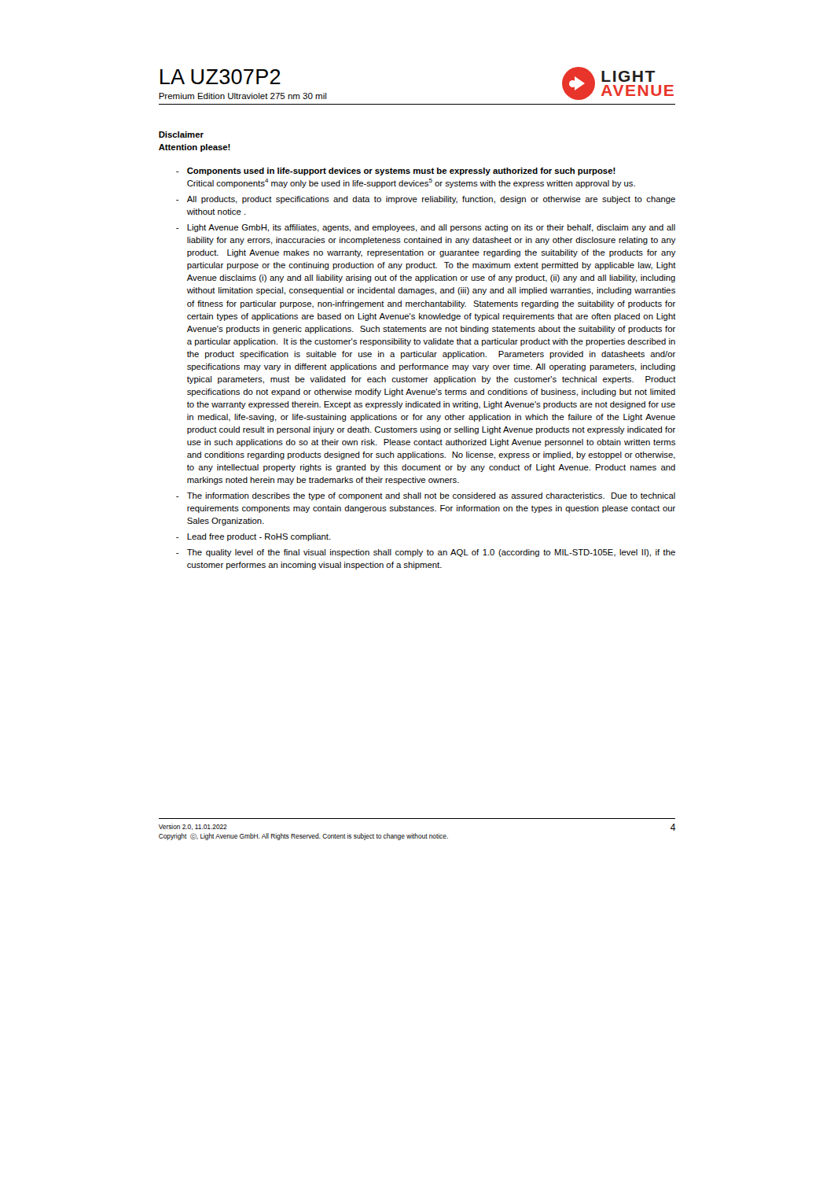LA UZ307P2
Premium Edition Ultraviolet 275 nm 30 mil
LIGHT AVENUE
Disclaimer
Attention please!
Components used in life-support devices or systems must be expressly authorized for such purpose!
Critical components4 may only be used in life-support devices5 or systems with the express written approval by us.
All products, product specifications and data to improve reliability, function, design or otherwise are subject to change without notice .
Light Avenue GmbH, its affiliates, agents, and employees, and all persons acting on its or their behalf, disclaim any and all liability for any errors, inaccuracies or incompleteness contained in any datasheet or in any other disclosure relating to any product. Light Avenue makes no warranty, representation or guarantee regarding the suitability of the products for any particular purpose or the continuing production of any product. To the maximum extent permitted by applicable law, Light Avenue disclaims (i) any and all liability arising out of the application or use of any product, (ii) any and all liability, including without limitation special, consequential or incidental damages, and (iii) any and all implied warranties, including warranties of fitness for particular purpose, non-infringement and merchantability. Statements regarding the suitability of products for certain types of applications are based on Light Avenue's knowledge of typical requirements that are often placed on Light Avenue's products in generic applications. Such statements are not binding statements about the suitability of products for a particular application. It is the customer's responsibility to validate that a particular product with the properties described in the product specification is suitable for use in a particular application. Parameters provided in datasheets and/or specifications may vary in different applications and performance may vary over time. All operating parameters, including typical parameters, must be validated for each customer application by the customer's technical experts. Product specifications do not expand or otherwise modify Light Avenue's terms and conditions of business, including but not limited to the warranty expressed therein. Except as expressly indicated in writing, Light Avenue's products are not designed for use in medical, life-saving, or life-sustaining applications or for any other application in which the failure of the Light Avenue product could result in personal injury or death. Customers using or selling Light Avenue products not expressly indicated for use in such applications do so at their own risk. Please contact authorized Light Avenue personnel to obtain written terms and conditions regarding products designed for such applications. No license, express or implied, by estoppel or otherwise, to any intellectual property rights is granted by this document or by any conduct of Light Avenue. Product names and markings noted herein may be trademarks of their respective owners.
The information describes the type of component and shall not be considered as assured characteristics. Due to technical requirements components may contain dangerous substances. For information on the types in question please contact our Sales Organization.
Lead free product - RoHS compliant.
The quality level of the final visual inspection shall comply to an AQL of 1.0 (according to MIL-STD-105E, level II), if the customer performes an incoming visual inspection of a shipment.
Version 2.0, 11.01.2022
Copyright ⓒ, Light Avenue GmbH. All Rights Reserved. Content is subject to change without notice.
4